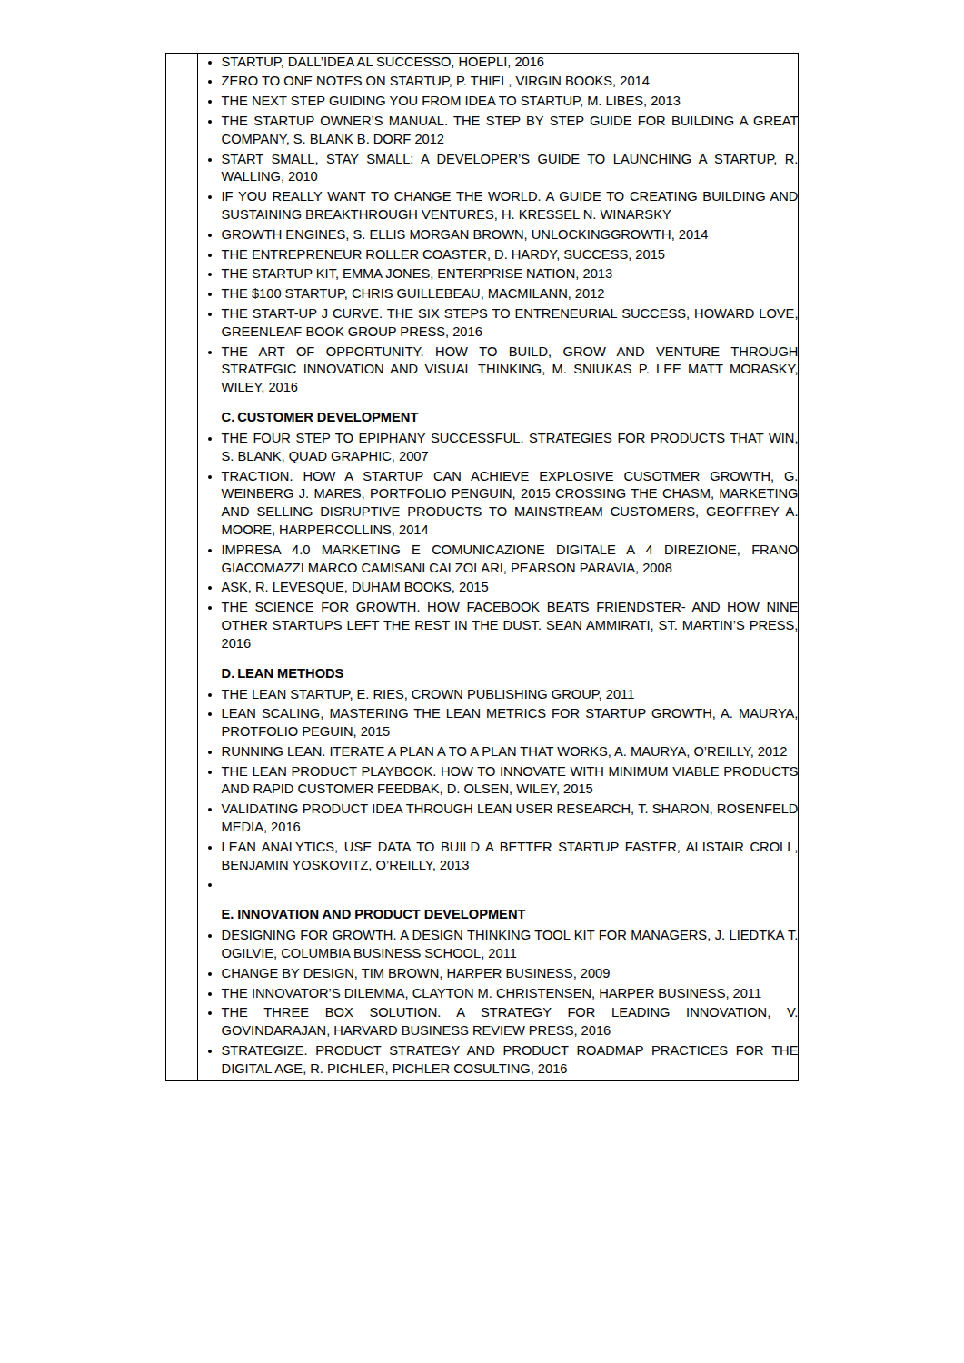| | Startup, dall’idea al successo, Hoepli, 2016 Zero to one notes on startup, P. Thiel, Virgin Books, 2014 The next step guiding you from idea to startup, M. Libes, 2013 The startup owner’s manual. The step by step guide for building a great company, S. Blank B. Dorf 2012 Start small, stay small: a developer’s guide to launching a startup, R. Walling, 2010 If you really want to change the world. A guide to creating building and sustaining breakthrough ventures, H. Kressel N. Winarsky Growth engines, S. Ellis Morgan Brown, Unlockinggrowth, 2014 The entrepreneur roller coaster, D. Hardy, Success, 2015 The startup kit, Emma Jones, Enterprise Nation, 2013 The $100 startup, Chris Guillebeau, Macmilann, 2012 The start-up J curve. The six steps to entreneurial success, Howard Love, Greenleaf Book Group Press, 2016 The art of opportunity. How to build, grow and venture through strategic innovation and visual thinking, M. Sniukas P. Lee Matt Morasky, Wiley, 2016 c. Customer development The four step to epiphany successful. Strategies for products that win, S. Blank, Quad Graphic, 2007 Traction. How a startup can achieve explosive cusotmer growth, G. Weinberg J. Mares, Portfolio Penguin, 2015 Crossing the chasm, marketing and selling disruptive products to mainstream customers, Geoffrey A. Moore, Harpercollins, 2014 Impresa 4.0 marketing e comunicazione digitale a 4 direzione, Frano Giacomazzi Marco Camisani Calzolari, Pearson Paravia, 2008 Ask, R. Levesque, Duham Books, 2015 The science for growth. How Facebook beats Friendster- and how nine other startups left the rest in the dust. Sean Ammirati, St. Martin’s Press, 2016 d. Lean methods The lean startup, E. Ries, Crown Publishing Group, 2011 Lean scaling, mastering the lean metrics for startup growth, A. Maurya, Protfolio Peguin, 2015 Running lean. Iterate a plan A to a plan that works, A. Maurya, O’Reilly, 2012 The lean product playbook. How to innovate with minimum viable products and rapid customer feedbak, D. Olsen, Wiley, 2015 Validating product idea through lean user research, T. Sharon, Rosenfeld Media, 2016 Lean analytics, use data to build a better startup faster, Alistair Croll, Benjamin Yoskovitz, O’Reilly, 2013 e. Innovation and product development Designing for growth. A design thinking tool kit for managers, J. Liedtka T. Ogilvie, Columbia Business School, 2011 Change by design, Tim Brown, Harper Business, 2009 The innovator’s dilemma, Clayton M. Christensen, Harper Business, 2011 The three box solution. A strategy for leading innovation, V. Govindarajan, Harvard Business Review Press, 2016 Strategize. Product strategy and product roadmap practices for the digital age, R. Pichler, Pichler Cosulting, 2016 |